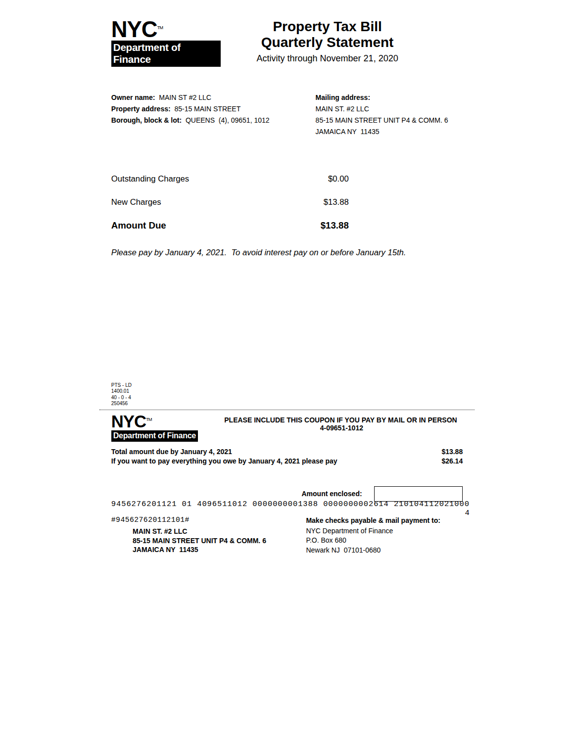NYCTM
Department of Finance
Property Tax Bill
Quarterly Statement
Activity through November 21, 2020
Owner name: MAIN ST #2 LLC
Property address: 85-15 MAIN STREET
Borough, block & lot: QUEENS (4), 09651, 1012
Mailing address:
MAIN ST. #2 LLC
85-15 MAIN STREET UNIT P4 & COMM. 6
JAMAICA NY 11435
Outstanding Charges
$0.00
New Charges
$13.88
Amount Due
$13.88
Please pay by January 4, 2021. To avoid interest pay on or before January 15th.
PTS - LD
1400.01
40 - 0 - 4
250456
NYCTM
Department of Finance
PLEASE INCLUDE THIS COUPON IF YOU PAY BY MAIL OR IN PERSON 4-09651-1012
Total amount due by January 4, 2021 $13.88
If you want to pay everything you owe by January 4, 2021 please pay $26.14
Amount enclosed:
#945627620112101#
MAIN ST. #2 LLC
85-15 MAIN STREET UNIT P4 & COMM. 6
JAMAICA NY 11435
Make checks payable & mail payment to:
NYC Department of Finance
P.O. Box 680
Newark NJ 07101-0680
9456276201121 01 4096511012 0000000001388 0000000002614 2101041120210004